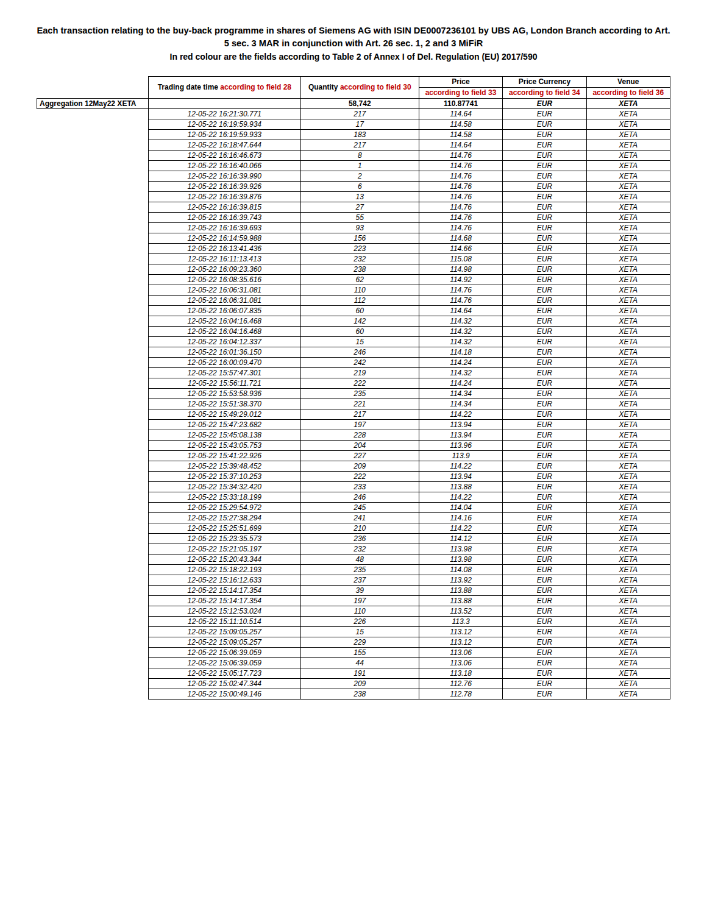Each transaction relating to the buy-back programme in shares of Siemens AG with ISIN DE0007236101 by UBS AG, London Branch according to Art. 5 sec. 3 MAR in conjunction with Art. 26 sec. 1, 2 and 3 MiFiR
In red colour are the fields according to Table 2 of Annex I of Del. Regulation (EU) 2017/590
| | Trading date time according to field 28 | Quantity according to field 30 | Price | Price Currency | Venue |
| --- | --- | --- | --- | --- | --- |
| according to field 33 | according to field 34 | according to field 36 |
| Aggregation 12May22 XETA | | 58,742 | 110.87741 | EUR | XETA |
| | 12-05-22 16:21:30.771 | 217 | 114.64 | EUR | XETA |
| | 12-05-22 16:19:59.934 | 17 | 114.58 | EUR | XETA |
| | 12-05-22 16:19:59.933 | 183 | 114.58 | EUR | XETA |
| | 12-05-22 16:18:47.644 | 217 | 114.64 | EUR | XETA |
| | 12-05-22 16:16:46.673 | 8 | 114.76 | EUR | XETA |
| | 12-05-22 16:16:40.066 | 1 | 114.76 | EUR | XETA |
| | 12-05-22 16:16:39.990 | 2 | 114.76 | EUR | XETA |
| | 12-05-22 16:16:39.926 | 6 | 114.76 | EUR | XETA |
| | 12-05-22 16:16:39.876 | 13 | 114.76 | EUR | XETA |
| | 12-05-22 16:16:39.815 | 27 | 114.76 | EUR | XETA |
| | 12-05-22 16:16:39.743 | 55 | 114.76 | EUR | XETA |
| | 12-05-22 16:16:39.693 | 93 | 114.76 | EUR | XETA |
| | 12-05-22 16:14:59.988 | 156 | 114.68 | EUR | XETA |
| | 12-05-22 16:13:41.436 | 223 | 114.66 | EUR | XETA |
| | 12-05-22 16:11:13.413 | 232 | 115.08 | EUR | XETA |
| | 12-05-22 16:09:23.360 | 238 | 114.98 | EUR | XETA |
| | 12-05-22 16:08:35.616 | 62 | 114.92 | EUR | XETA |
| | 12-05-22 16:06:31.081 | 110 | 114.76 | EUR | XETA |
| | 12-05-22 16:06:31.081 | 112 | 114.76 | EUR | XETA |
| | 12-05-22 16:06:07.835 | 60 | 114.64 | EUR | XETA |
| | 12-05-22 16:04:16.468 | 142 | 114.32 | EUR | XETA |
| | 12-05-22 16:04:16.468 | 60 | 114.32 | EUR | XETA |
| | 12-05-22 16:04:12.337 | 15 | 114.32 | EUR | XETA |
| | 12-05-22 16:01:36.150 | 246 | 114.18 | EUR | XETA |
| | 12-05-22 16:00:09.470 | 242 | 114.24 | EUR | XETA |
| | 12-05-22 15:57:47.301 | 219 | 114.32 | EUR | XETA |
| | 12-05-22 15:56:11.721 | 222 | 114.24 | EUR | XETA |
| | 12-05-22 15:53:58.936 | 235 | 114.34 | EUR | XETA |
| | 12-05-22 15:51:38.370 | 221 | 114.34 | EUR | XETA |
| | 12-05-22 15:49:29.012 | 217 | 114.22 | EUR | XETA |
| | 12-05-22 15:47:23.682 | 197 | 113.94 | EUR | XETA |
| | 12-05-22 15:45:08.138 | 228 | 113.94 | EUR | XETA |
| | 12-05-22 15:43:05.753 | 204 | 113.96 | EUR | XETA |
| | 12-05-22 15:41:22.926 | 227 | 113.9 | EUR | XETA |
| | 12-05-22 15:39:48.452 | 209 | 114.22 | EUR | XETA |
| | 12-05-22 15:37:10.253 | 222 | 113.94 | EUR | XETA |
| | 12-05-22 15:34:32.420 | 233 | 113.88 | EUR | XETA |
| | 12-05-22 15:33:18.199 | 246 | 114.22 | EUR | XETA |
| | 12-05-22 15:29:54.972 | 245 | 114.04 | EUR | XETA |
| | 12-05-22 15:27:38.294 | 241 | 114.16 | EUR | XETA |
| | 12-05-22 15:25:51.699 | 210 | 114.22 | EUR | XETA |
| | 12-05-22 15:23:35.573 | 236 | 114.12 | EUR | XETA |
| | 12-05-22 15:21:05.197 | 232 | 113.98 | EUR | XETA |
| | 12-05-22 15:20:43.344 | 48 | 113.98 | EUR | XETA |
| | 12-05-22 15:18:22.193 | 235 | 114.08 | EUR | XETA |
| | 12-05-22 15:16:12.633 | 237 | 113.92 | EUR | XETA |
| | 12-05-22 15:14:17.354 | 39 | 113.88 | EUR | XETA |
| | 12-05-22 15:14:17.354 | 197 | 113.88 | EUR | XETA |
| | 12-05-22 15:12:53.024 | 110 | 113.52 | EUR | XETA |
| | 12-05-22 15:11:10.514 | 226 | 113.3 | EUR | XETA |
| | 12-05-22 15:09:05.257 | 15 | 113.12 | EUR | XETA |
| | 12-05-22 15:09:05.257 | 229 | 113.12 | EUR | XETA |
| | 12-05-22 15:06:39.059 | 155 | 113.06 | EUR | XETA |
| | 12-05-22 15:06:39.059 | 44 | 113.06 | EUR | XETA |
| | 12-05-22 15:05:17.723 | 191 | 113.18 | EUR | XETA |
| | 12-05-22 15:02:47.344 | 209 | 112.76 | EUR | XETA |
| | 12-05-22 15:00:49.146 | 238 | 112.78 | EUR | XETA |